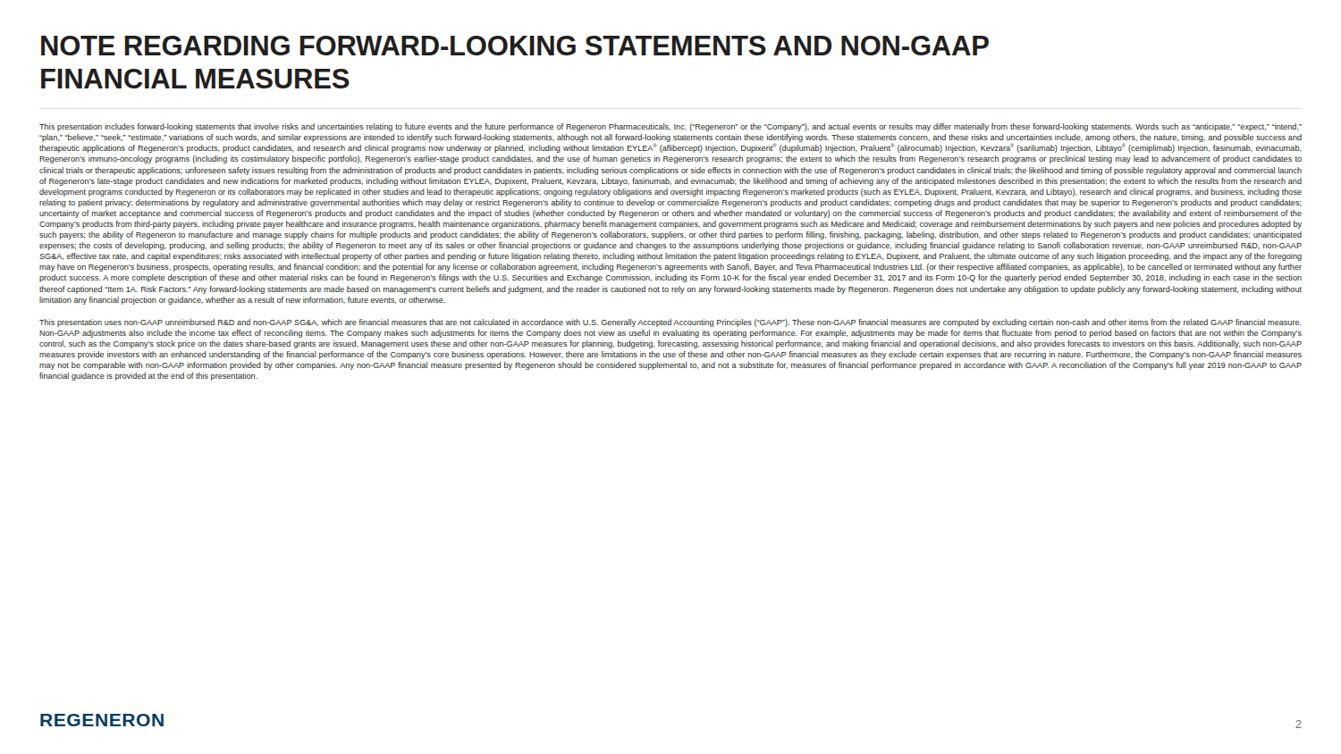NOTE REGARDING FORWARD-LOOKING STATEMENTS AND NON-GAAP FINANCIAL MEASURES
This presentation includes forward-looking statements that involve risks and uncertainties relating to future events and the future performance of Regeneron Pharmaceuticals, Inc. (“Regeneron” or the “Company”), and actual events or results may differ materially from these forward-looking statements. Words such as “anticipate,” “expect,” “intend,” “plan,” “believe,” “seek,” “estimate,” variations of such words, and similar expressions are intended to identify such forward-looking statements, although not all forward-looking statements contain these identifying words. These statements concern, and these risks and uncertainties include, among others, the nature, timing, and possible success and therapeutic applications of Regeneron’s products, product candidates, and research and clinical programs now underway or planned, including without limitation EYLEA® (aflibercept) Injection, Dupixent® (dupilumab) Injection, Praluent® (alirocumab) Injection, Kevzara® (sarilumab) Injection, Libtayo® (cemiplimab) Injection, fasinumab, evinacumab, Regeneron’s immuno-oncology programs (including its costimulatory bispecific portfolio), Regeneron’s earlier-stage product candidates, and the use of human genetics in Regeneron’s research programs; the extent to which the results from Regeneron’s research programs or preclinical testing may lead to advancement of product candidates to clinical trials or therapeutic applications; unforeseen safety issues resulting from the administration of products and product candidates in patients, including serious complications or side effects in connection with the use of Regeneron’s product candidates in clinical trials; the likelihood and timing of possible regulatory approval and commercial launch of Regeneron’s late-stage product candidates and new indications for marketed products, including without limitation EYLEA, Dupixent, Praluent, Kevzara, Libtayo, fasinumab, and evinacumab; the likelihood and timing of achieving any of the anticipated milestones described in this presentation; the extent to which the results from the research and development programs conducted by Regeneron or its collaborators may be replicated in other studies and lead to therapeutic applications; ongoing regulatory obligations and oversight impacting Regeneron’s marketed products (such as EYLEA, Dupixent, Praluent, Kevzara, and Libtayo), research and clinical programs, and business, including those relating to patient privacy; determinations by regulatory and administrative governmental authorities which may delay or restrict Regeneron’s ability to continue to develop or commercialize Regeneron’s products and product candidates; competing drugs and product candidates that may be superior to Regeneron’s products and product candidates; uncertainty of market acceptance and commercial success of Regeneron’s products and product candidates and the impact of studies (whether conducted by Regeneron or others and whether mandated or voluntary) on the commercial success of Regeneron’s products and product candidates; the availability and extent of reimbursement of the Company’s products from third-party payers, including private payer healthcare and insurance programs, health maintenance organizations, pharmacy benefit management companies, and government programs such as Medicare and Medicaid; coverage and reimbursement determinations by such payers and new policies and procedures adopted by such payers; the ability of Regeneron to manufacture and manage supply chains for multiple products and product candidates; the ability of Regeneron’s collaborators, suppliers, or other third parties to perform filling, finishing, packaging, labeling, distribution, and other steps related to Regeneron’s products and product candidates; unanticipated expenses; the costs of developing, producing, and selling products; the ability of Regeneron to meet any of its sales or other financial projections or guidance and changes to the assumptions underlying those projections or guidance, including financial guidance relating to Sanofi collaboration revenue, non-GAAP unreimbursed R&D, non-GAAP SG&A, effective tax rate, and capital expenditures; risks associated with intellectual property of other parties and pending or future litigation relating thereto, including without limitation the patent litigation proceedings relating to EYLEA, Dupixent, and Praluent, the ultimate outcome of any such litigation proceeding, and the impact any of the foregoing may have on Regeneron’s business, prospects, operating results, and financial condition; and the potential for any license or collaboration agreement, including Regeneron’s agreements with Sanofi, Bayer, and Teva Pharmaceutical Industries Ltd. (or their respective affiliated companies, as applicable), to be cancelled or terminated without any further product success. A more complete description of these and other material risks can be found in Regeneron’s filings with the U.S. Securities and Exchange Commission, including its Form 10-K for the fiscal year ended December 31, 2017 and its Form 10-Q for the quarterly period ended September 30, 2018, including in each case in the section thereof captioned “Item 1A. Risk Factors.” Any forward-looking statements are made based on management’s current beliefs and judgment, and the reader is cautioned not to rely on any forward-looking statements made by Regeneron. Regeneron does not undertake any obligation to update publicly any forward-looking statement, including without limitation any financial projection or guidance, whether as a result of new information, future events, or otherwise.
This presentation uses non-GAAP unreimbursed R&D and non-GAAP SG&A, which are financial measures that are not calculated in accordance with U.S. Generally Accepted Accounting Principles (“GAAP”). These non-GAAP financial measures are computed by excluding certain non-cash and other items from the related GAAP financial measure. Non-GAAP adjustments also include the income tax effect of reconciling items. The Company makes such adjustments for items the Company does not view as useful in evaluating its operating performance. For example, adjustments may be made for items that fluctuate from period to period based on factors that are not within the Company’s control, such as the Company’s stock price on the dates share-based grants are issued. Management uses these and other non-GAAP measures for planning, budgeting, forecasting, assessing historical performance, and making financial and operational decisions, and also provides forecasts to investors on this basis. Additionally, such non-GAAP measures provide investors with an enhanced understanding of the financial performance of the Company’s core business operations. However, there are limitations in the use of these and other non-GAAP financial measures as they exclude certain expenses that are recurring in nature. Furthermore, the Company’s non-GAAP financial measures may not be comparable with non-GAAP information provided by other companies. Any non-GAAP financial measure presented by Regeneron should be considered supplemental to, and not a substitute for, measures of financial performance prepared in accordance with GAAP. A reconciliation of the Company's full year 2019 non-GAAP to GAAP financial guidance is provided at the end of this presentation.
REGENERON
2